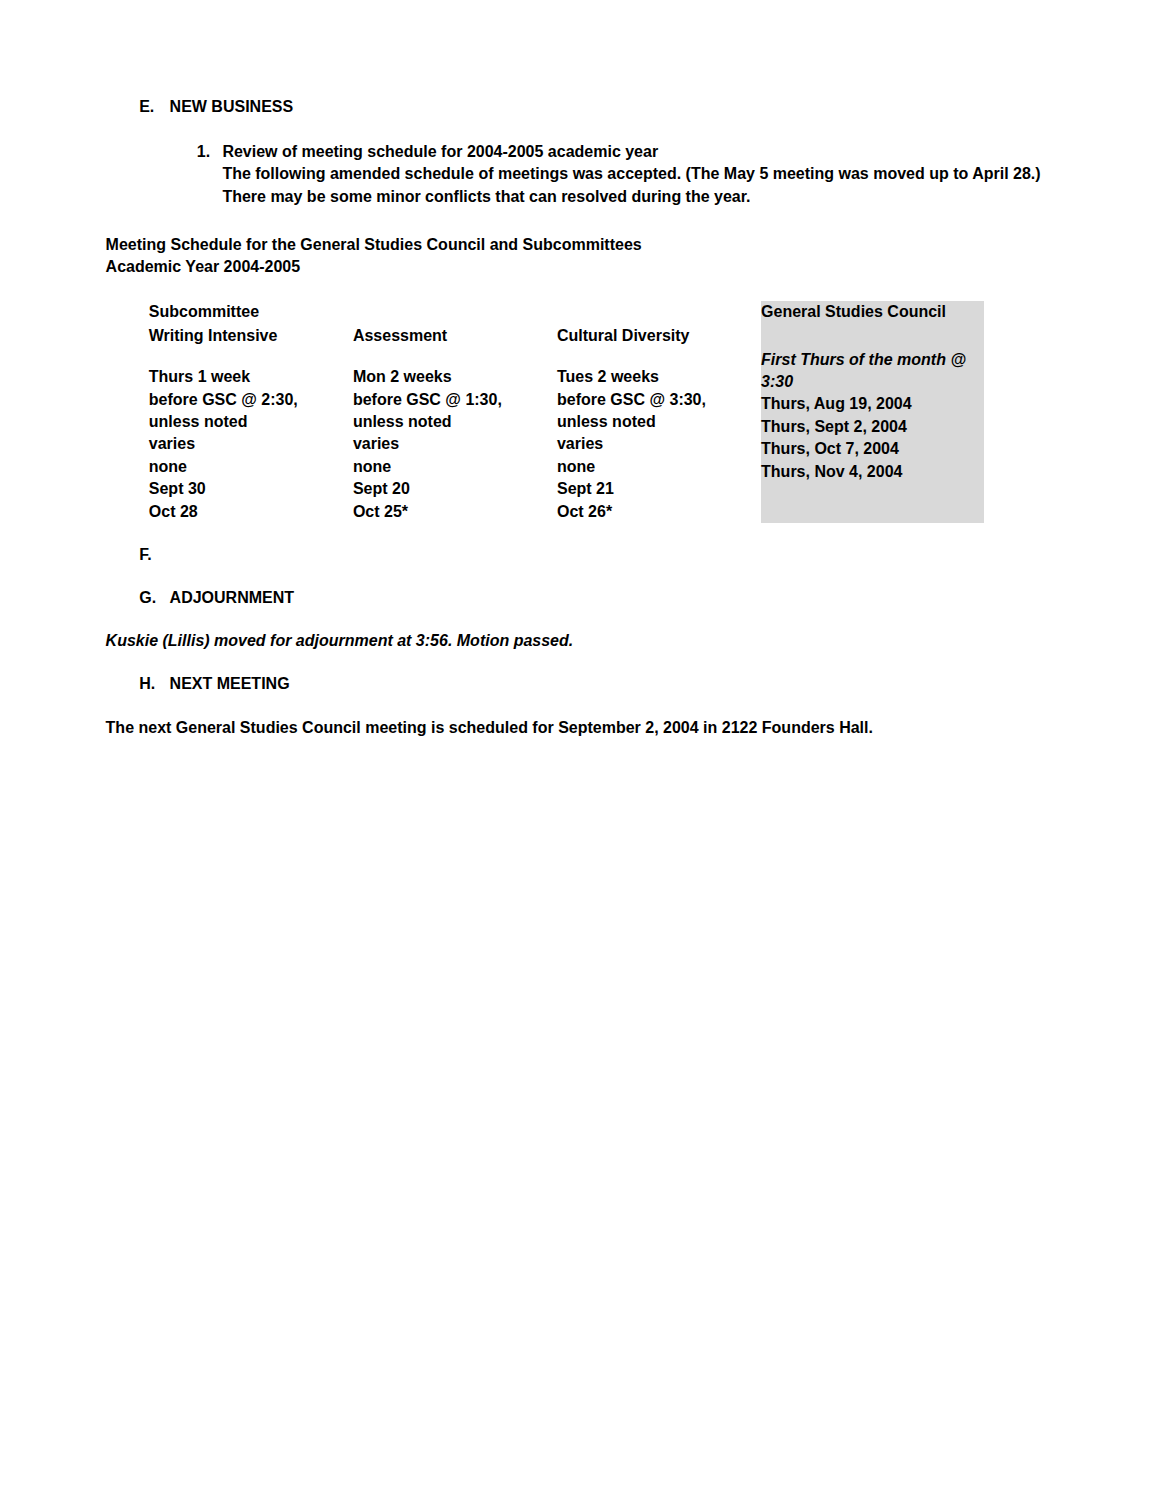E. NEW BUSINESS
1. Review of meeting schedule for 2004-2005 academic year
The following amended schedule of meetings was accepted. (The May 5 meeting was moved up to April 28.) There may be some minor conflicts that can resolved during the year.
Meeting Schedule for the General Studies Council and Subcommittees
Academic Year 2004-2005
| Subcommittee | | | General Studies Council |
| Writing Intensive | Assessment | Cultural Diversity |
| | First Thurs of the month @ 3:30 Thurs, Aug 19, 2004 Thurs, Sept 2, 2004 Thurs, Oct 7, 2004 Thurs, Nov 4, 2004 |
| Thurs 1 week before GSC @ 2:30, unless noted varies none Sept 30 Oct 28 | Mon 2 weeks before GSC @ 1:30, unless noted varies none Sept 20 Oct 25* | Tues 2 weeks before GSC @ 3:30, unless noted varies none Sept 21 Oct 26* |
F.
G. ADJOURNMENT
Kuskie (Lillis) moved for adjournment at 3:56. Motion passed.
H. NEXT MEETING
The next General Studies Council meeting is scheduled for September 2, 2004 in 2122 Founders Hall.